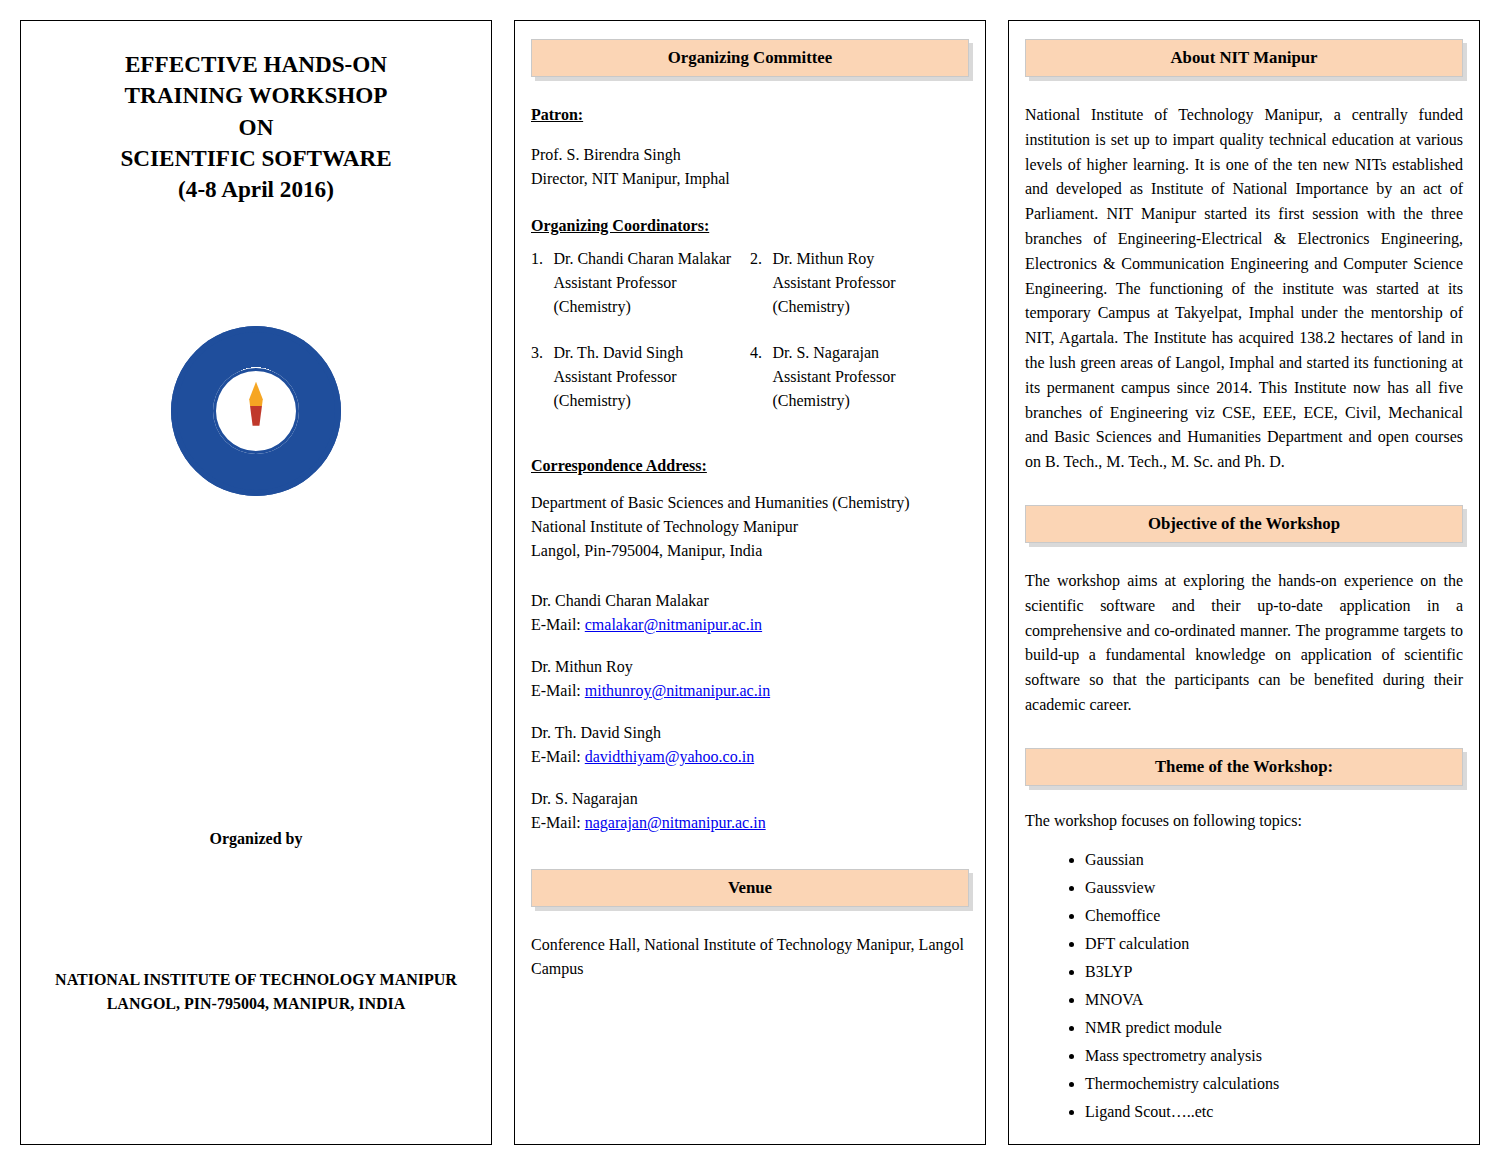EFFECTIVE HANDS-ON
TRAINING WORKSHOP
ON
SCIENTIFIC SOFTWARE
(4-8 April 2016)
Organized by
NATIONAL INSTITUTE OF TECHNOLOGY MANIPUR
LANGOL, PIN-795004, MANIPUR, INDIA
Organizing Committee
Patron:
Prof. S. Birendra Singh
Director, NIT Manipur, Imphal
Organizing Coordinators:
| 1. Dr. Chandi Charan Malakar Assistant Professor (Chemistry) | 2. Dr. Mithun Roy Assistant Professor (Chemistry) |
| 3. Dr. Th. David Singh Assistant Professor (Chemistry) | 4. Dr. S. Nagarajan Assistant Professor (Chemistry) |
Correspondence Address:
Department of Basic Sciences and Humanities (Chemistry)
National Institute of Technology Manipur
Langol, Pin-795004, Manipur, India
Dr. Chandi Charan Malakar
E-Mail: cmalakar@nitmanipur.ac.in
Dr. Mithun Roy
E-Mail: mithunroy@nitmanipur.ac.in
Dr. Th. David Singh
E-Mail: davidthiyam@yahoo.co.in
Dr. S. Nagarajan
E-Mail: nagarajan@nitmanipur.ac.in
Venue
Conference Hall, National Institute of Technology Manipur, Langol Campus
About NIT Manipur
National Institute of Technology Manipur, a centrally funded institution is set up to impart quality technical education at various levels of higher learning. It is one of the ten new NITs established and developed as Institute of National Importance by an act of Parliament. NIT Manipur started its first session with the three branches of Engineering-Electrical & Electronics Engineering, Electronics & Communication Engineering and Computer Science Engineering. The functioning of the institute was started at its temporary Campus at Takyelpat, Imphal under the mentorship of NIT, Agartala. The Institute has acquired 138.2 hectares of land in the lush green areas of Langol, Imphal and started its functioning at its permanent campus since 2014. This Institute now has all five branches of Engineering viz CSE, EEE, ECE, Civil, Mechanical and Basic Sciences and Humanities Department and open courses on B. Tech., M. Tech., M. Sc. and Ph. D.
Objective of the Workshop
The workshop aims at exploring the hands-on experience on the scientific software and their up-to-date application in a comprehensive and co-ordinated manner. The programme targets to build-up a fundamental knowledge on application of scientific software so that the participants can be benefited during their academic career.
Theme of the Workshop:
The workshop focuses on following topics:
Gaussian
Gaussview
Chemoffice
DFT calculation
B3LYP
MNOVA
NMR predict module
Mass spectrometry analysis
Thermochemistry calculations
Ligand Scout…..etc